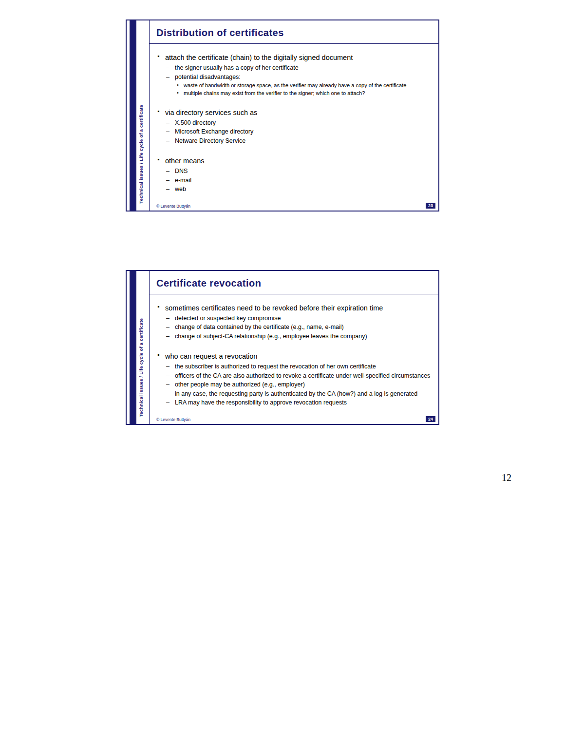Technical issues / Life cycle of a certificate
Distribution of certificates
attach the certificate (chain) to the digitally signed document
the signer usually has a copy of her certificate
potential disadvantages:
waste of bandwidth or storage space, as the verifier may already have a copy of the certificate
multiple chains may exist from the verifier to the signer; which one to attach?
via directory services such as
X.500 directory
Microsoft Exchange directory
Netware Directory Service
other means
DNS
e-mail
web
© Levente Buttyán
23
Technical issues / Life cycle of a certificate
Certificate revocation
sometimes certificates need to be revoked before their expiration time
detected or suspected key compromise
change of data contained by the certificate (e.g., name, e-mail)
change of subject-CA relationship (e.g., employee leaves the company)
who can request a revocation
the subscriber is authorized to request the revocation of her own certificate
officers of the CA are also authorized to revoke a certificate under well-specified circumstances
other people may be authorized (e.g., employer)
in any case, the requesting party is authenticated by the CA (how?) and a log is generated
LRA may have the responsibility to approve revocation requests
© Levente Buttyán
24
12